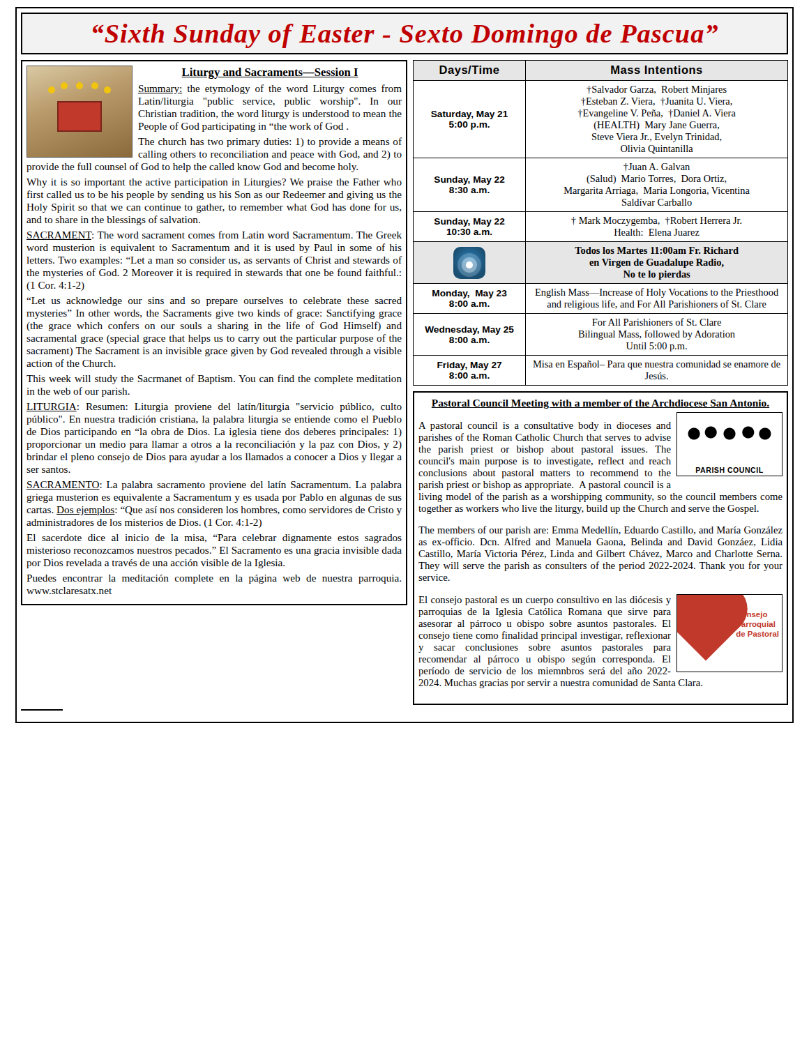“Sixth Sunday of Easter - Sexto Domingo de Pascua”
Liturgy and Sacraments—Session I
Summary: the etymology of the word Liturgy comes from Latin/liturgia "public service, public worship". In our Christian tradition, the word liturgy is understood to mean the People of God participating in “the work of God .
The church has two primary duties: 1) to provide a means of calling others to reconciliation and peace with God, and 2) to provide the full counsel of God to help the called know God and become holy.
Why it is so important the active participation in Liturgies? We praise the Father who first called us to be his people by sending us his Son as our Redeemer and giving us the Holy Spirit so that we can continue to gather, to remember what God has done for us, and to share in the blessings of salvation.
SACRAMENT: The word sacrament comes from Latin word Sacramentum. The Greek word musterion is equivalent to Sacramentum and it is used by Paul in some of his letters. Two examples: “Let a man so consider us, as servants of Christ and stewards of the mysteries of God. 2 Moreover it is required in stewards that one be found faithful.: (1 Cor. 4:1-2)
“Let us acknowledge our sins and so prepare ourselves to celebrate these sacred mysteries” In other words, the Sacraments give two kinds of grace: Sanctifying grace (the grace which confers on our souls a sharing in the life of God Himself) and sacramental grace (special grace that helps us to carry out the particular purpose of the sacrament) The Sacrament is an invisible grace given by God revealed through a visible action of the Church.
This week will study the Sacrmanet of Baptism. You can find the complete meditation in the web of our parish.
LITURGIA: Resumen: Liturgia proviene del latín/liturgia "servicio público, culto público". En nuestra tradición cristiana, la palabra liturgia se entiende como el Pueblo de Dios participando en “la obra de Dios. La iglesia tiene dos deberes principales: 1) proporcionar un medio para llamar a otros a la reconciliación y la paz con Dios, y 2) brindar el pleno consejo de Dios para ayudar a los llamados a conocer a Dios y llegar a ser santos.
SACRAMENTO: La palabra sacramento proviene del latín Sacramentum. La palabra griega musterion es equivalente a Sacramentum y es usada por Pablo en algunas de sus cartas. Dos ejemplos: “Que así nos consideren los hombres, como servidores de Cristo y administradores de los misterios de Dios. (1 Cor. 4:1-2)
El sacerdote dice al inicio de la misa, “Para celebrar dignamente estos sagrados misterioso reconozcamos nuestros pecados.” El Sacramento es una gracia invisible dada por Dios revelada a través de una acción visible de la Iglesia.
Puedes encontrar la meditación complete en la página web de nuestra parroquia. www.stclaresatx.net
| Days/Time | Mass Intentions |
| --- | --- |
| Saturday, May 21 5:00 p.m. | †Salvador Garza, Robert Minjares †Esteban Z. Viera, †Juanita U. Viera, †Evangeline V. Peña, †Daniel A. Viera (HEALTH) Mary Jane Guerra, Steve Viera Jr., Evelyn Trinidad, Olivia Quintanilla |
| Sunday, May 22 8:30 a.m. | †Juan A. Galvan (Salud) Mario Torres, Dora Ortiz, Margarita Arriaga, Maria Longoria, Vicentina Saldívar Carballo |
| Sunday, May 22 10:30 a.m. | † Mark Moczygemba, †Robert Herrera Jr. Health: Elena Juarez |
| | Todos los Martes 11:00am Fr. Richard en Virgen de Guadalupe Radio, No te lo pierdas |
| Monday, May 23 8:00 a.m. | English Mass—Increase of Holy Vocations to the Priesthood and religious life, and For All Parishioners of St. Clare |
| Wednesday, May 25 8:00 a.m. | For All Parishioners of St. Clare Bilingual Mass, followed by Adoration Until 5:00 p.m. |
| Friday, May 27 8:00 a.m. | Misa en Español– Para que nuestra comunidad se enamore de Jesús. |
Pastoral Council Meeting with a member of the Archdiocese San Antonio.
A pastoral council is a consultative body in dioceses and parishes of the Roman Catholic Church that serves to advise the parish priest or bishop about pastoral issues. The council's main purpose is to investigate, reflect and reach conclusions about pastoral matters to recommend to the parish priest or bishop as appropriate. A pastoral council is a living model of the parish as a worshipping community, so the council members come together as workers who live the liturgy, build up the Church and serve the Gospel.
The members of our parish are: Emma Medellín, Eduardo Castillo, and María González as ex-officio. Dcn. Alfred and Manuela Gaona, Belinda and David Gonzáez, Lidia Castillo, María Victoria Pérez, Linda and Gilbert Chávez, Marco and Charlotte Serna. They will serve the parish as consulters of the period 2022-2024. Thank you for your service.
Consejo
Parroquial
de Pastoral
El consejo pastoral es un cuerpo consultivo en las diócesis y parroquias de la Iglesia Católica Romana que sirve para asesorar al párroco u obispo sobre asuntos pastorales. El consejo tiene como finalidad principal investigar, reflexionar y sacar conclusiones sobre asuntos pastorales para recomendar al párroco u obispo según corresponda. El período de servicio de los miemnbros será del año 2022-2024. Muchas gracias por servir a nuestra comunidad de Santa Clara.